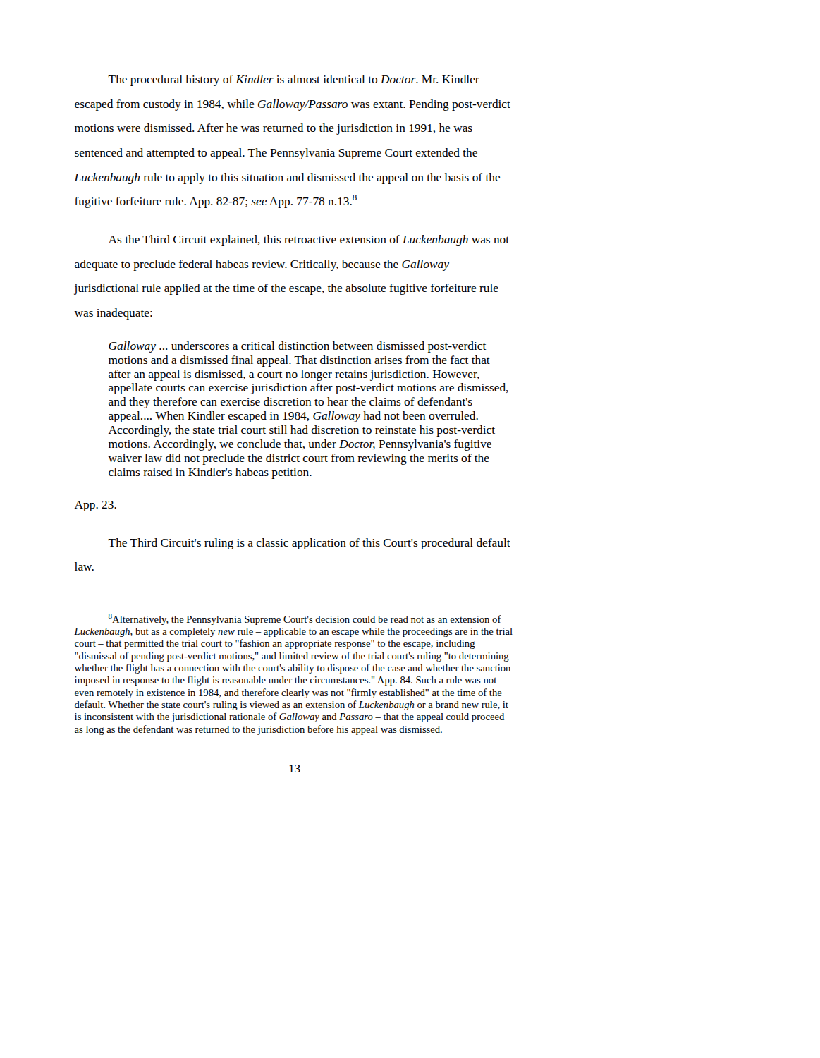The procedural history of Kindler is almost identical to Doctor. Mr. Kindler escaped from custody in 1984, while Galloway/Passaro was extant. Pending post-verdict motions were dismissed. After he was returned to the jurisdiction in 1991, he was sentenced and attempted to appeal. The Pennsylvania Supreme Court extended the Luckenbaugh rule to apply to this situation and dismissed the appeal on the basis of the fugitive forfeiture rule. App. 82-87; see App. 77-78 n.13.8
As the Third Circuit explained, this retroactive extension of Luckenbaugh was not adequate to preclude federal habeas review. Critically, because the Galloway jurisdictional rule applied at the time of the escape, the absolute fugitive forfeiture rule was inadequate:
Galloway ... underscores a critical distinction between dismissed post-verdict motions and a dismissed final appeal. That distinction arises from the fact that after an appeal is dismissed, a court no longer retains jurisdiction. However, appellate courts can exercise jurisdiction after post-verdict motions are dismissed, and they therefore can exercise discretion to hear the claims of defendant's appeal.... When Kindler escaped in 1984, Galloway had not been overruled. Accordingly, the state trial court still had discretion to reinstate his post-verdict motions. Accordingly, we conclude that, under Doctor, Pennsylvania's fugitive waiver law did not preclude the district court from reviewing the merits of the claims raised in Kindler's habeas petition.
App. 23.
The Third Circuit's ruling is a classic application of this Court's procedural default law.
8Alternatively, the Pennsylvania Supreme Court's decision could be read not as an extension of Luckenbaugh, but as a completely new rule – applicable to an escape while the proceedings are in the trial court – that permitted the trial court to "fashion an appropriate response" to the escape, including "dismissal of pending post-verdict motions," and limited review of the trial court's ruling "to determining whether the flight has a connection with the court's ability to dispose of the case and whether the sanction imposed in response to the flight is reasonable under the circumstances." App. 84. Such a rule was not even remotely in existence in 1984, and therefore clearly was not "firmly established" at the time of the default. Whether the state court's ruling is viewed as an extension of Luckenbaugh or a brand new rule, it is inconsistent with the jurisdictional rationale of Galloway and Passaro – that the appeal could proceed as long as the defendant was returned to the jurisdiction before his appeal was dismissed.
13